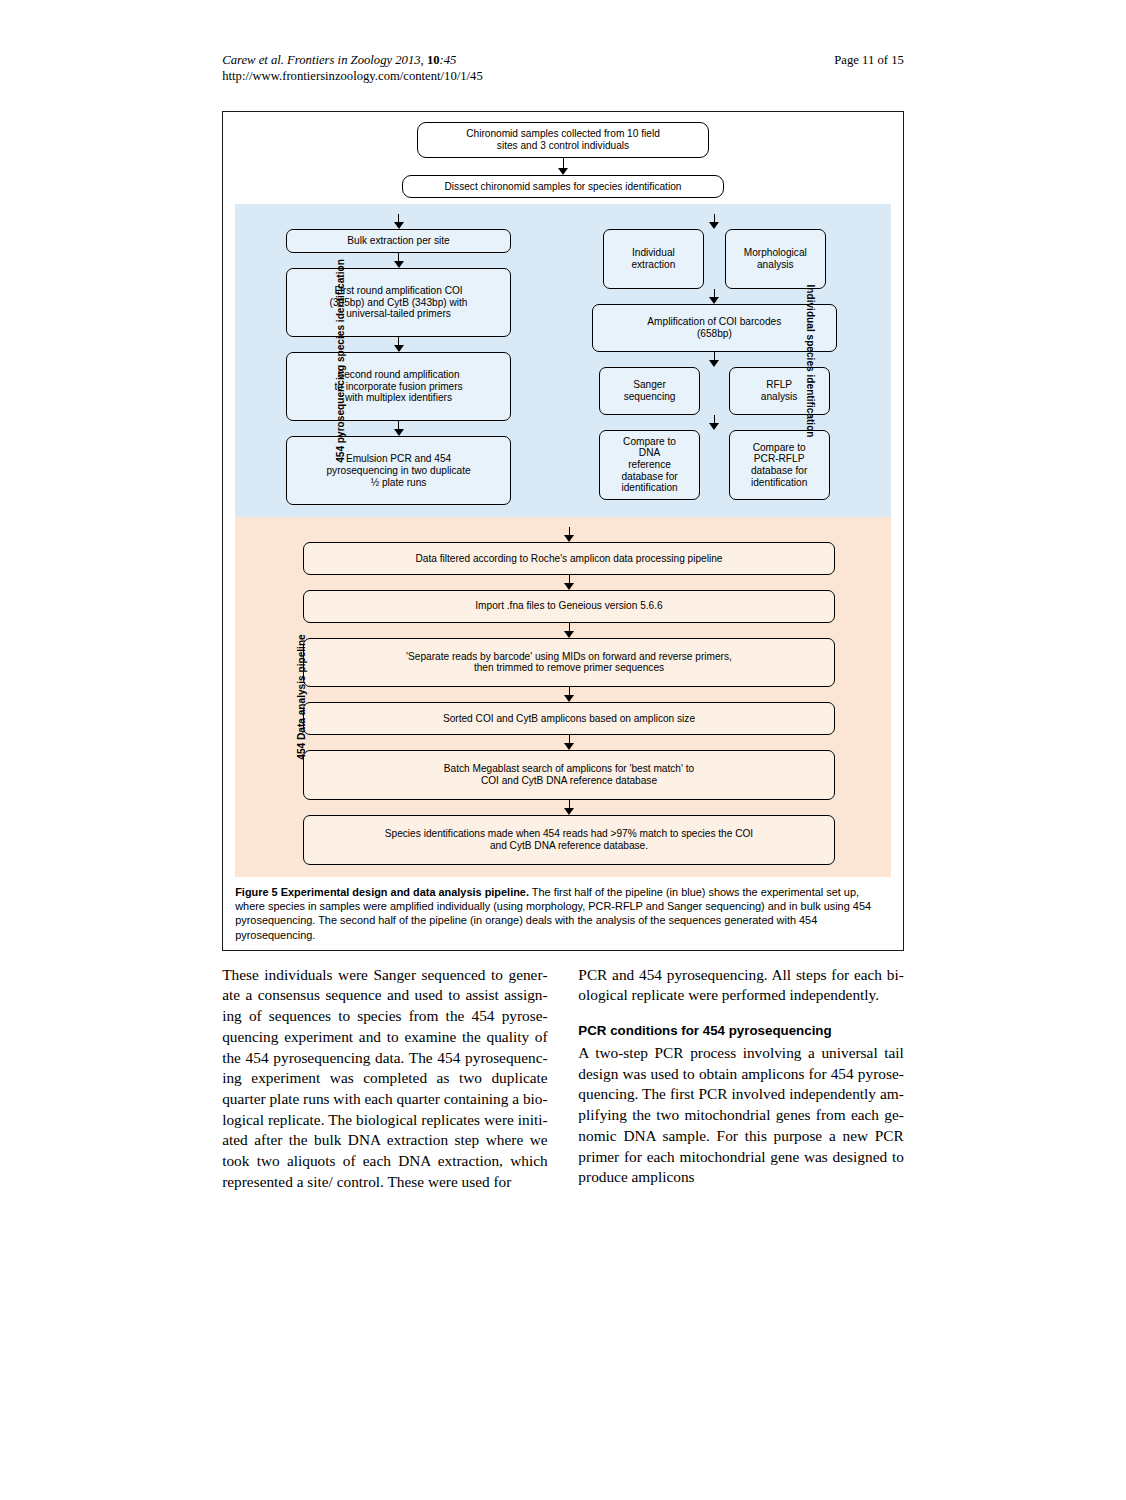Carew et al. Frontiers in Zoology 2013, 10:45
http://www.frontiersinzoology.com/content/10/1/45
Page 11 of 15
Chironomid samples collected from 10 field
sites and 3 control individuals
Dissect chironomid samples for species identification
454 pyrosequencing species identification
Bulk extraction per site
First round amplification COI
(395bp) and CytB (343bp) with
universal-tailed primers
Second round amplification
to incorporate fusion primers
with multiplex identifiers
Emulsion PCR and 454
pyrosequencing in two duplicate
½ plate runs
Individual species identification
Individual
extraction
Morphological
analysis
Amplification of COI barcodes
(658bp)
Sanger
sequencing
RFLP
analysis
Compare to
DNA
reference
database for
identification
Compare to
PCR-RFLP
database for
identification
454 Data analysis pipeline
Data filtered according to Roche's amplicon data processing pipeline
Import .fna files to Geneious version 5.6.6
'Separate reads by barcode' using MIDs on forward and reverse primers,
then trimmed to remove primer sequences
Sorted COI and CytB amplicons based on amplicon size
Batch Megablast search of amplicons for 'best match' to
COI and CytB DNA reference database
Species identifications made when 454 reads had >97% match to species the COI
and CytB DNA reference database.
Figure 5 Experimental design and data analysis pipeline. The first half of the pipeline (in blue) shows the experimental set up, where species in samples were amplified individually (using morphology, PCR-RFLP and Sanger sequencing) and in bulk using 454 pyrosequencing. The second half of the pipeline (in orange) deals with the analysis of the sequences generated with 454 pyrosequencing.
These individuals were Sanger sequenced to generate a consensus sequence and used to assist assigning of sequences to species from the 454 pyrosequencing experiment and to examine the quality of the 454 pyrosequencing data. The 454 pyrosequencing experiment was completed as two duplicate quarter plate runs with each quarter containing a biological replicate. The biological replicates were initiated after the bulk DNA extraction step where we took two aliquots of each DNA extraction, which represented a site/ control. These were used for
PCR and 454 pyrosequencing. All steps for each biological replicate were performed independently.
PCR conditions for 454 pyrosequencing
A two-step PCR process involving a universal tail design was used to obtain amplicons for 454 pyrosequencing. The first PCR involved independently amplifying the two mitochondrial genes from each genomic DNA sample. For this purpose a new PCR primer for each mitochondrial gene was designed to produce amplicons